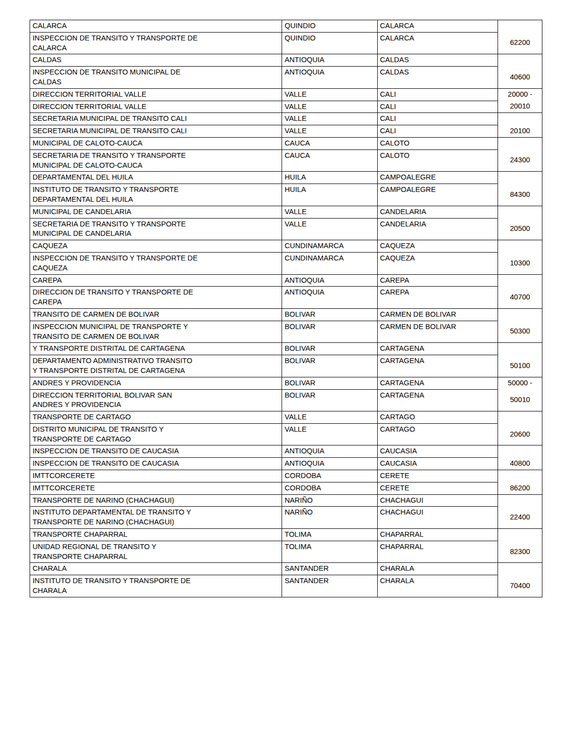| CALARCA | QUINDIO | CALARCA | |
| INSPECCION DE TRANSITO Y TRANSPORTE DE CALARCA | QUINDIO | CALARCA | 62200 |
| CALDAS | ANTIOQUIA | CALDAS | |
| INSPECCION DE TRANSITO MUNICIPAL DE CALDAS | ANTIOQUIA | CALDAS | 40600 |
| DIRECCION TERRITORIAL VALLE | VALLE | CALI | 20000 - |
| DIRECCION TERRITORIAL VALLE | VALLE | CALI | 20010 |
| SECRETARIA MUNICIPAL DE TRANSITO CALI | VALLE | CALI | |
| SECRETARIA MUNICIPAL DE TRANSITO CALI | VALLE | CALI | 20100 |
| MUNICIPAL DE CALOTO-CAUCA | CAUCA | CALOTO | |
| SECRETARIA DE TRANSITO Y TRANSPORTE MUNICIPAL DE CALOTO-CAUCA | CAUCA | CALOTO | 24300 |
| DEPARTAMENTAL DEL HUILA | HUILA | CAMPOALEGRE | |
| INSTITUTO DE TRANSITO Y TRANSPORTE DEPARTAMENTAL DEL HUILA | HUILA | CAMPOALEGRE | 84300 |
| MUNICIPAL DE CANDELARIA | VALLE | CANDELARIA | |
| SECRETARIA DE TRANSITO Y TRANSPORTE MUNICIPAL DE CANDELARIA | VALLE | CANDELARIA | 20500 |
| CAQUEZA | CUNDINAMARCA | CAQUEZA | |
| INSPECCION DE TRANSITO Y TRANSPORTE DE CAQUEZA | CUNDINAMARCA | CAQUEZA | 10300 |
| CAREPA | ANTIOQUIA | CAREPA | |
| DIRECCION DE TRANSITO Y TRANSPORTE DE CAREPA | ANTIOQUIA | CAREPA | 40700 |
| TRANSITO DE CARMEN DE BOLIVAR | BOLIVAR | CARMEN DE BOLIVAR | |
| INSPECCION MUNICIPAL DE TRANSPORTE Y TRANSITO DE CARMEN DE BOLIVAR | BOLIVAR | CARMEN DE BOLIVAR | 50300 |
| Y TRANSPORTE DISTRITAL DE CARTAGENA | BOLIVAR | CARTAGENA | |
| DEPARTAMENTO ADMINISTRATIVO TRANSITO Y TRANSPORTE DISTRITAL DE CARTAGENA | BOLIVAR | CARTAGENA | 50100 |
| ANDRES Y PROVIDENCIA | BOLIVAR | CARTAGENA | 50000 - |
| DIRECCION TERRITORIAL BOLIVAR SAN ANDRES Y PROVIDENCIA | BOLIVAR | CARTAGENA | 50010 |
| TRANSPORTE DE CARTAGO | VALLE | CARTAGO | |
| DISTRITO MUNICIPAL DE TRANSITO Y TRANSPORTE DE CARTAGO | VALLE | CARTAGO | 20600 |
| INSPECCION DE TRANSITO DE CAUCASIA | ANTIOQUIA | CAUCASIA | |
| INSPECCION DE TRANSITO DE CAUCASIA | ANTIOQUIA | CAUCASIA | 40800 |
| IMTTCORCERETE | CORDOBA | CERETE | |
| IMTTCORCERETE | CORDOBA | CERETE | 86200 |
| TRANSPORTE DE NARINO (CHACHAGUI) | NARIÑO | CHACHAGUI | |
| INSTITUTO DEPARTAMENTAL DE TRANSITO Y TRANSPORTE DE NARINO (CHACHAGUI) | NARIÑO | CHACHAGUI | 22400 |
| TRANSPORTE CHAPARRAL | TOLIMA | CHAPARRAL | |
| UNIDAD REGIONAL DE TRANSITO Y TRANSPORTE CHAPARRAL | TOLIMA | CHAPARRAL | 82300 |
| CHARALA | SANTANDER | CHARALA | |
| INSTITUTO DE TRANSITO Y TRANSPORTE DE CHARALA | SANTANDER | CHARALA | 70400 |